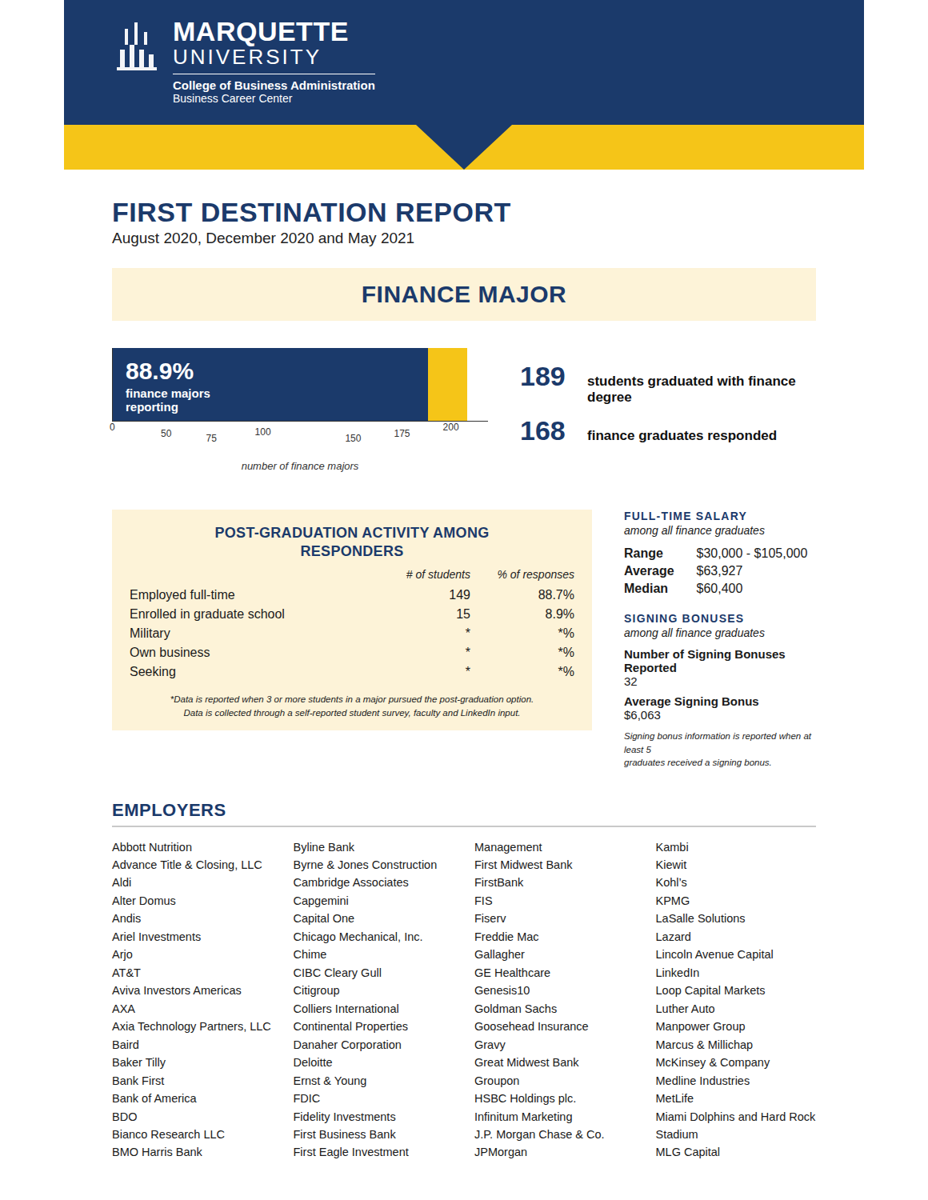MARQUETTE UNIVERSITY
College of Business Administration Business Career Center
FIRST DESTINATION REPORT
August 2020, December 2020 and May 2021
FINANCE MAJOR
88.9% finance majors
reporting
0 50 75 100 150 175 200
number of finance majors
189 students graduated with finance degree
168 finance graduates responded
POST-GRADUATION ACTIVITY AMONG
RESPONDERS
| | # of students | % of responses |
| --- | --- | --- |
| Employed full-time | 149 | 88.7% |
| Enrolled in graduate school | 15 | 8.9% |
| Military | * | *% |
| Own business | * | *% |
| Seeking | * | *% |
*Data is reported when 3 or more students in a major pursued the post-graduation option.
Data is collected through a self-reported student survey, faculty and LinkedIn input.
FULL-TIME SALARY
among all finance graduates
| Range | $30,000 - $105,000 |
| Average | $63,927 |
| Median | $60,400 |
SIGNING BONUSES
among all finance graduates
Number of Signing Bonuses Reported
32
Average Signing Bonus
$6,063
Signing bonus information is reported when at least 5
graduates received a signing bonus.
EMPLOYERS
Abbott Nutrition
Advance Title & Closing, LLC
Aldi
Alter Domus
Andis
Ariel Investments
Arjo
AT&T
Aviva Investors Americas
AXA
Axia Technology Partners, LLC
Baird
Baker Tilly
Bank First
Bank of America
BDO
Bianco Research LLC
BMO Harris Bank
Byline Bank
Byrne & Jones Construction
Cambridge Associates
Capgemini
Capital One
Chicago Mechanical, Inc.
Chime
CIBC Cleary Gull
Citigroup
Colliers International
Continental Properties
Danaher Corporation
Deloitte
Ernst & Young
FDIC
Fidelity Investments
First Business Bank
First Eagle Investment
Management
First Midwest Bank
FirstBank
FIS
Fiserv
Freddie Mac
Gallagher
GE Healthcare
Genesis10
Goldman Sachs
Goosehead Insurance
Gravy
Great Midwest Bank
Groupon
HSBC Holdings plc.
Infinitum Marketing
J.P. Morgan Chase & Co.
JPMorgan
Kambi
Kiewit
Kohl’s
KPMG
LaSalle Solutions
Lazard
Lincoln Avenue Capital
LinkedIn
Loop Capital Markets
Luther Auto
Manpower Group
Marcus & Millichap
McKinsey & Company
Medline Industries
MetLife
Miami Dolphins and Hard Rock
Stadium
MLG Capital